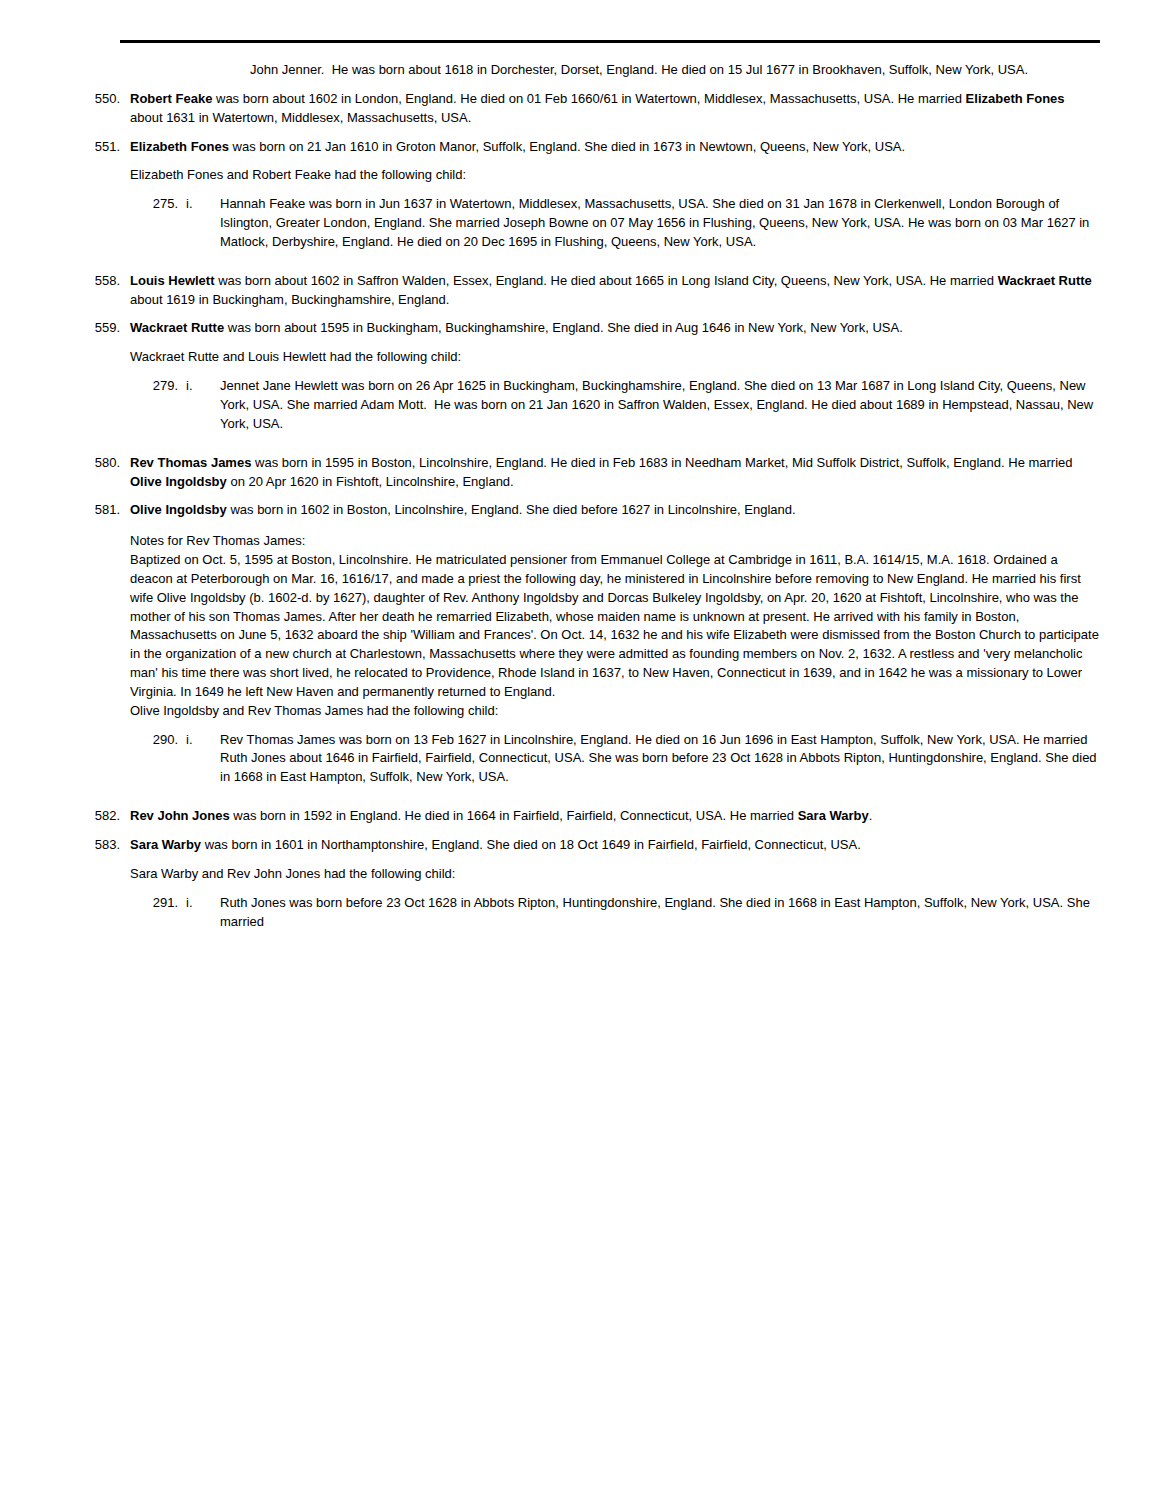John Jenner. He was born about 1618 in Dorchester, Dorset, England. He died on 15 Jul 1677 in Brookhaven, Suffolk, New York, USA.
550.
Robert Feake was born about 1602 in London, England. He died on 01 Feb 1660/61 in Watertown, Middlesex, Massachusetts, USA. He married Elizabeth Fones about 1631 in Watertown, Middlesex, Massachusetts, USA.
551.
Elizabeth Fones was born on 21 Jan 1610 in Groton Manor, Suffolk, England. She died in 1673 in Newtown, Queens, New York, USA.
Elizabeth Fones and Robert Feake had the following child:
275.
i.
Hannah Feake was born in Jun 1637 in Watertown, Middlesex, Massachusetts, USA. She died on 31 Jan 1678 in Clerkenwell, London Borough of Islington, Greater London, England. She married Joseph Bowne on 07 May 1656 in Flushing, Queens, New York, USA. He was born on 03 Mar 1627 in Matlock, Derbyshire, England. He died on 20 Dec 1695 in Flushing, Queens, New York, USA.
558.
Louis Hewlett was born about 1602 in Saffron Walden, Essex, England. He died about 1665 in Long Island City, Queens, New York, USA. He married Wackraet Rutte about 1619 in Buckingham, Buckinghamshire, England.
559.
Wackraet Rutte was born about 1595 in Buckingham, Buckinghamshire, England. She died in Aug 1646 in New York, New York, USA.
Wackraet Rutte and Louis Hewlett had the following child:
279.
i.
Jennet Jane Hewlett was born on 26 Apr 1625 in Buckingham, Buckinghamshire, England. She died on 13 Mar 1687 in Long Island City, Queens, New York, USA. She married Adam Mott. He was born on 21 Jan 1620 in Saffron Walden, Essex, England. He died about 1689 in Hempstead, Nassau, New York, USA.
580.
Rev Thomas James was born in 1595 in Boston, Lincolnshire, England. He died in Feb 1683 in Needham Market, Mid Suffolk District, Suffolk, England. He married Olive Ingoldsby on 20 Apr 1620 in Fishtoft, Lincolnshire, England.
581.
Olive Ingoldsby was born in 1602 in Boston, Lincolnshire, England. She died before 1627 in Lincolnshire, England.
Notes for Rev Thomas James:
Baptized on Oct. 5, 1595 at Boston, Lincolnshire. He matriculated pensioner from Emmanuel College at Cambridge in 1611, B.A. 1614/15, M.A. 1618. Ordained a deacon at Peterborough on Mar. 16, 1616/17, and made a priest the following day, he ministered in Lincolnshire before removing to New England. He married his first wife Olive Ingoldsby (b. 1602-d. by 1627), daughter of Rev. Anthony Ingoldsby and Dorcas Bulkeley Ingoldsby, on Apr. 20, 1620 at Fishtoft, Lincolnshire, who was the mother of his son Thomas James. After her death he remarried Elizabeth, whose maiden name is unknown at present. He arrived with his family in Boston, Massachusetts on June 5, 1632 aboard the ship 'William and Frances'. On Oct. 14, 1632 he and his wife Elizabeth were dismissed from the Boston Church to participate in the organization of a new church at Charlestown, Massachusetts where they were admitted as founding members on Nov. 2, 1632. A restless and 'very melancholic man' his time there was short lived, he relocated to Providence, Rhode Island in 1637, to New Haven, Connecticut in 1639, and in 1642 he was a missionary to Lower Virginia. In 1649 he left New Haven and permanently returned to England.
Olive Ingoldsby and Rev Thomas James had the following child:
290.
i.
Rev Thomas James was born on 13 Feb 1627 in Lincolnshire, England. He died on 16 Jun 1696 in East Hampton, Suffolk, New York, USA. He married Ruth Jones about 1646 in Fairfield, Fairfield, Connecticut, USA. She was born before 23 Oct 1628 in Abbots Ripton, Huntingdonshire, England. She died in 1668 in East Hampton, Suffolk, New York, USA.
582.
Rev John Jones was born in 1592 in England. He died in 1664 in Fairfield, Fairfield, Connecticut, USA. He married Sara Warby.
583.
Sara Warby was born in 1601 in Northamptonshire, England. She died on 18 Oct 1649 in Fairfield, Fairfield, Connecticut, USA.
Sara Warby and Rev John Jones had the following child:
291.
i.
Ruth Jones was born before 23 Oct 1628 in Abbots Ripton, Huntingdonshire, England. She died in 1668 in East Hampton, Suffolk, New York, USA. She married